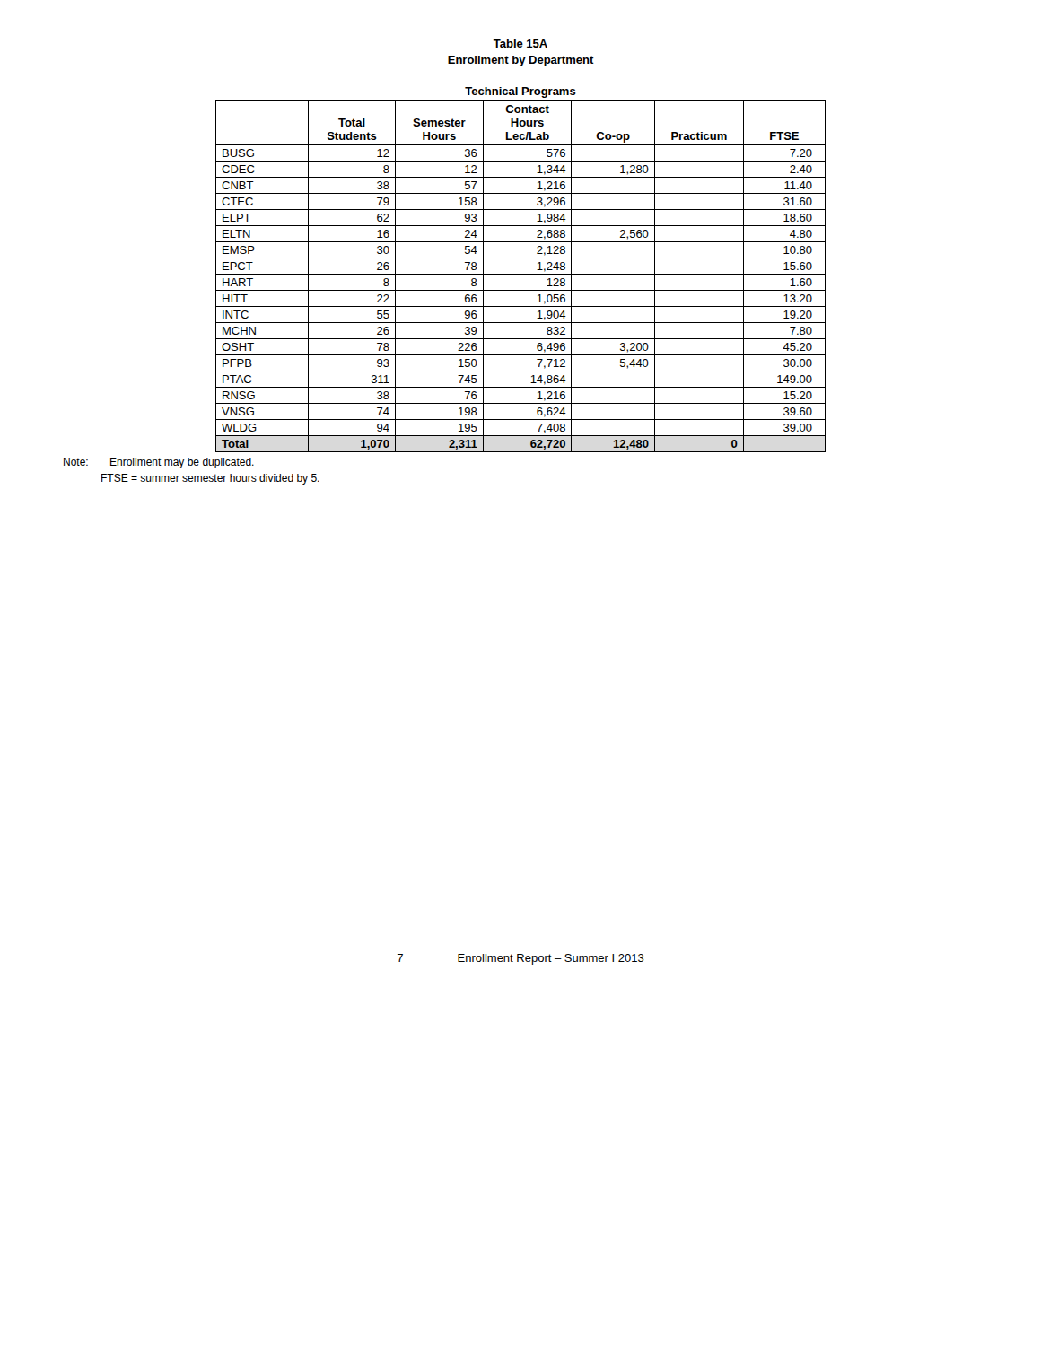Table 15A
Enrollment by Department
Technical Programs
| | Total Students | Semester Hours | Contact Hours Lec/Lab | Co-op | Practicum | FTSE |
| --- | --- | --- | --- | --- | --- | --- |
| BUSG | 12 | 36 | 576 | | | 7.20 |
| CDEC | 8 | 12 | 1,344 | 1,280 | | 2.40 |
| CNBT | 38 | 57 | 1,216 | | | 11.40 |
| CTEC | 79 | 158 | 3,296 | | | 31.60 |
| ELPT | 62 | 93 | 1,984 | | | 18.60 |
| ELTN | 16 | 24 | 2,688 | 2,560 | | 4.80 |
| EMSP | 30 | 54 | 2,128 | | | 10.80 |
| EPCT | 26 | 78 | 1,248 | | | 15.60 |
| HART | 8 | 8 | 128 | | | 1.60 |
| HITT | 22 | 66 | 1,056 | | | 13.20 |
| INTC | 55 | 96 | 1,904 | | | 19.20 |
| MCHN | 26 | 39 | 832 | | | 7.80 |
| OSHT | 78 | 226 | 6,496 | 3,200 | | 45.20 |
| PFPB | 93 | 150 | 7,712 | 5,440 | | 30.00 |
| PTAC | 311 | 745 | 14,864 | | | 149.00 |
| RNSG | 38 | 76 | 1,216 | | | 15.20 |
| VNSG | 74 | 198 | 6,624 | | | 39.60 |
| WLDG | 94 | 195 | 7,408 | | | 39.00 |
| Total | 1,070 | 2,311 | 62,720 | 12,480 | 0 | |
Note: Enrollment may be duplicated.
FTSE = summer semester hours divided by 5.
7 Enrollment Report – Summer I 2013